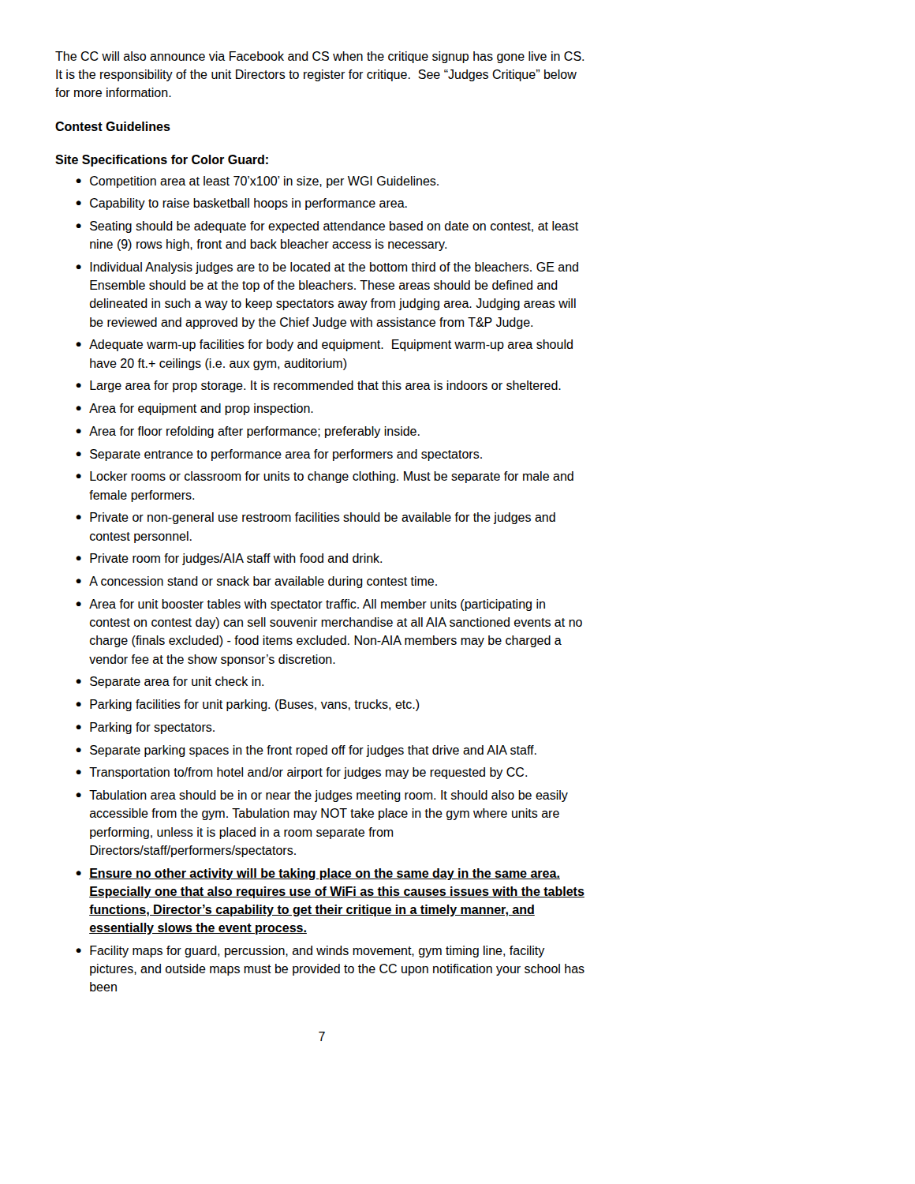The CC will also announce via Facebook and CS when the critique signup has gone live in CS. It is the responsibility of the unit Directors to register for critique. See “Judges Critique” below for more information.
Contest Guidelines
Site Specifications for Color Guard:
Competition area at least 70’x100’ in size, per WGI Guidelines.
Capability to raise basketball hoops in performance area.
Seating should be adequate for expected attendance based on date on contest, at least nine (9) rows high, front and back bleacher access is necessary.
Individual Analysis judges are to be located at the bottom third of the bleachers. GE and Ensemble should be at the top of the bleachers. These areas should be defined and delineated in such a way to keep spectators away from judging area. Judging areas will be reviewed and approved by the Chief Judge with assistance from T&P Judge.
Adequate warm-up facilities for body and equipment. Equipment warm-up area should have 20 ft.+ ceilings (i.e. aux gym, auditorium)
Large area for prop storage. It is recommended that this area is indoors or sheltered.
Area for equipment and prop inspection.
Area for floor refolding after performance; preferably inside.
Separate entrance to performance area for performers and spectators.
Locker rooms or classroom for units to change clothing. Must be separate for male and female performers.
Private or non-general use restroom facilities should be available for the judges and contest personnel.
Private room for judges/AIA staff with food and drink.
A concession stand or snack bar available during contest time.
Area for unit booster tables with spectator traffic. All member units (participating in contest on contest day) can sell souvenir merchandise at all AIA sanctioned events at no charge (finals excluded) - food items excluded. Non-AIA members may be charged a vendor fee at the show sponsor’s discretion.
Separate area for unit check in.
Parking facilities for unit parking. (Buses, vans, trucks, etc.)
Parking for spectators.
Separate parking spaces in the front roped off for judges that drive and AIA staff.
Transportation to/from hotel and/or airport for judges may be requested by CC.
Tabulation area should be in or near the judges meeting room. It should also be easily accessible from the gym. Tabulation may NOT take place in the gym where units are performing, unless it is placed in a room separate from Directors/staff/performers/spectators.
Ensure no other activity will be taking place on the same day in the same area. Especially one that also requires use of WiFi as this causes issues with the tablets functions, Director’s capability to get their critique in a timely manner, and essentially slows the event process.
Facility maps for guard, percussion, and winds movement, gym timing line, facility pictures, and outside maps must be provided to the CC upon notification your school has been
7